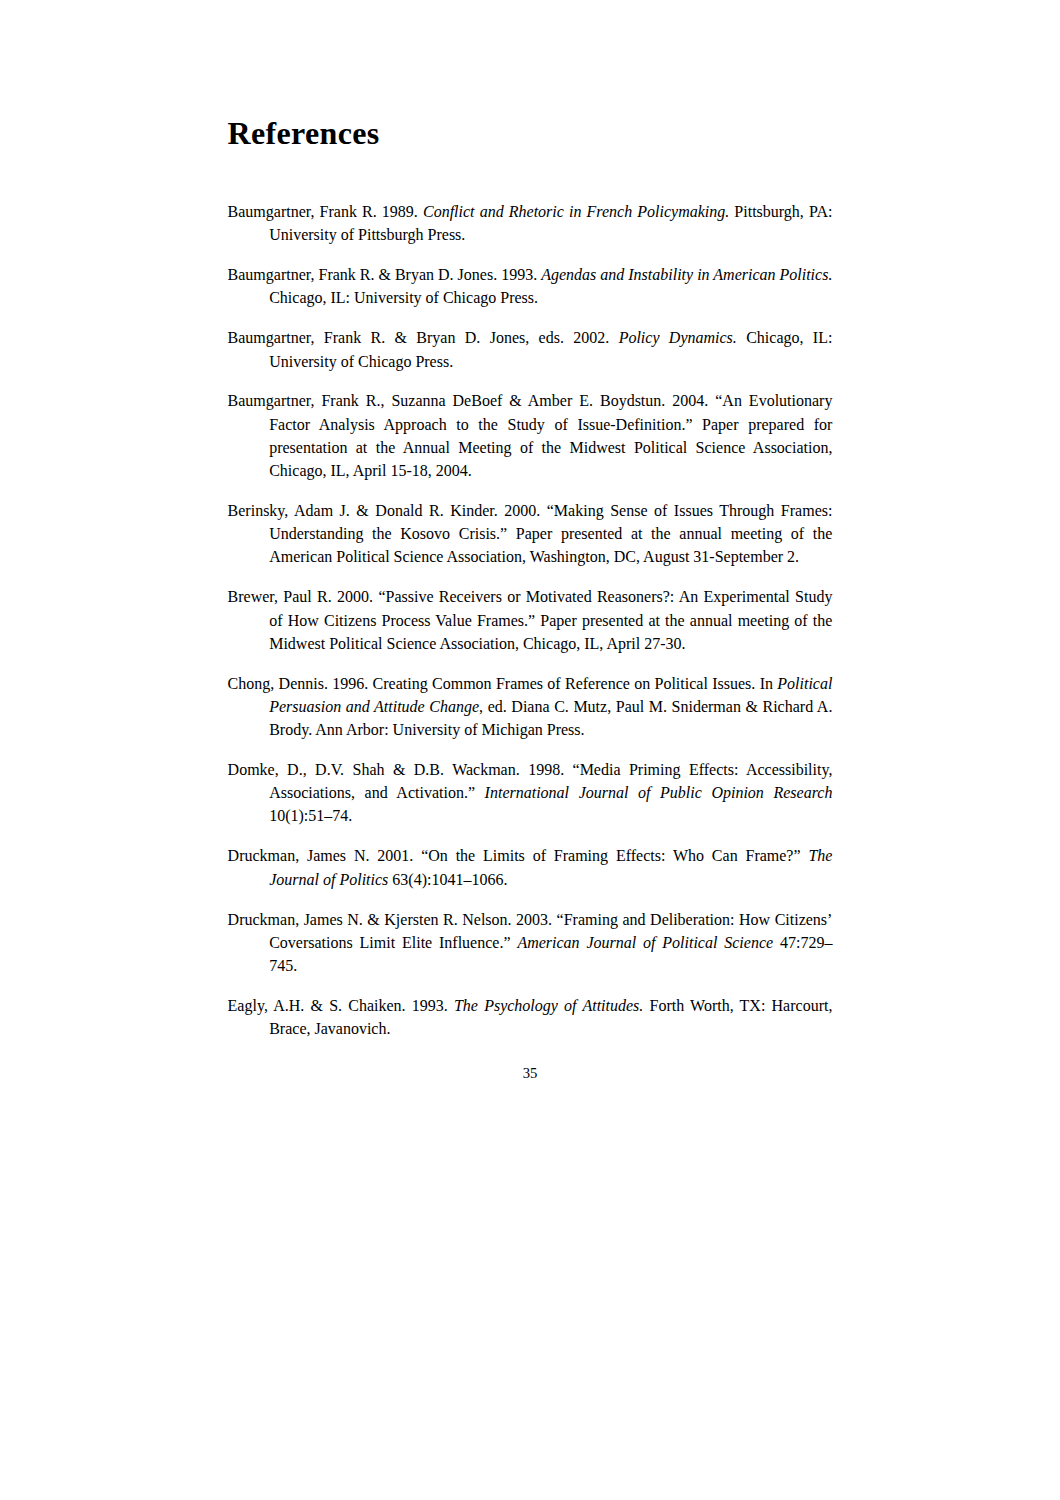References
Baumgartner, Frank R. 1989. Conflict and Rhetoric in French Policymaking. Pittsburgh, PA: University of Pittsburgh Press.
Baumgartner, Frank R. & Bryan D. Jones. 1993. Agendas and Instability in American Politics. Chicago, IL: University of Chicago Press.
Baumgartner, Frank R. & Bryan D. Jones, eds. 2002. Policy Dynamics. Chicago, IL: University of Chicago Press.
Baumgartner, Frank R., Suzanna DeBoef & Amber E. Boydstun. 2004. “An Evolutionary Factor Analysis Approach to the Study of Issue-Definition.” Paper prepared for presentation at the Annual Meeting of the Midwest Political Science Association, Chicago, IL, April 15-18, 2004.
Berinsky, Adam J. & Donald R. Kinder. 2000. “Making Sense of Issues Through Frames: Understanding the Kosovo Crisis.” Paper presented at the annual meeting of the American Political Science Association, Washington, DC, August 31-September 2.
Brewer, Paul R. 2000. “Passive Receivers or Motivated Reasoners?: An Experimental Study of How Citizens Process Value Frames.” Paper presented at the annual meeting of the Midwest Political Science Association, Chicago, IL, April 27-30.
Chong, Dennis. 1996. Creating Common Frames of Reference on Political Issues. In Political Persuasion and Attitude Change, ed. Diana C. Mutz, Paul M. Sniderman & Richard A. Brody. Ann Arbor: University of Michigan Press.
Domke, D., D.V. Shah & D.B. Wackman. 1998. “Media Priming Effects: Accessibility, Associations, and Activation.” International Journal of Public Opinion Research 10(1):51–74.
Druckman, James N. 2001. “On the Limits of Framing Effects: Who Can Frame?” The Journal of Politics 63(4):1041–1066.
Druckman, James N. & Kjersten R. Nelson. 2003. “Framing and Deliberation: How Citizens’ Coversations Limit Elite Influence.” American Journal of Political Science 47:729–745.
Eagly, A.H. & S. Chaiken. 1993. The Psychology of Attitudes. Forth Worth, TX: Harcourt, Brace, Javanovich.
35